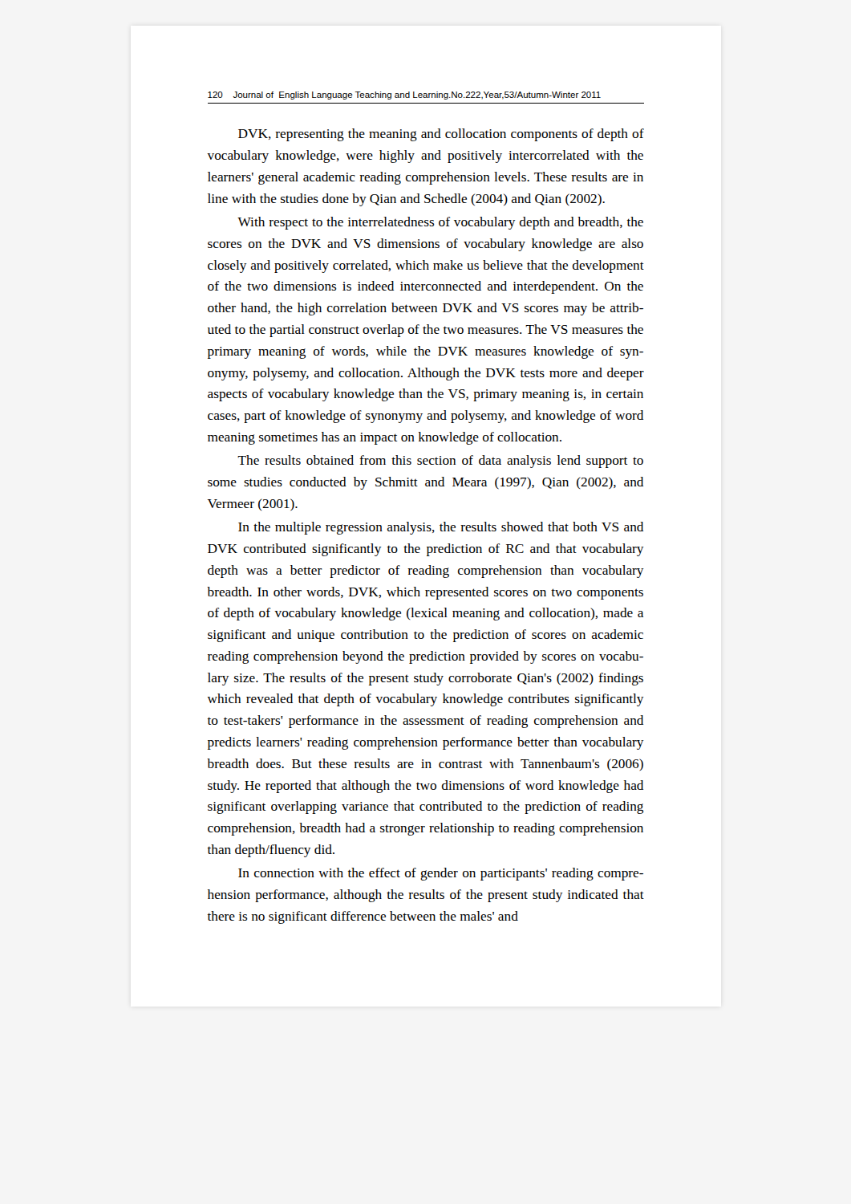120 Journal of English Language Teaching and Learning.No.222,Year,53/Autumn-Winter 2011
DVK, representing the meaning and collocation components of depth of vocabulary knowledge, were highly and positively intercorrelated with the learners' general academic reading comprehension levels. These results are in line with the studies done by Qian and Schedle (2004) and Qian (2002).
With respect to the interrelatedness of vocabulary depth and breadth, the scores on the DVK and VS dimensions of vocabulary knowledge are also closely and positively correlated, which make us believe that the development of the two dimensions is indeed interconnected and interdependent. On the other hand, the high correlation between DVK and VS scores may be attributed to the partial construct overlap of the two measures. The VS measures the primary meaning of words, while the DVK measures knowledge of synonymy, polysemy, and collocation. Although the DVK tests more and deeper aspects of vocabulary knowledge than the VS, primary meaning is, in certain cases, part of knowledge of synonymy and polysemy, and knowledge of word meaning sometimes has an impact on knowledge of collocation.
The results obtained from this section of data analysis lend support to some studies conducted by Schmitt and Meara (1997), Qian (2002), and Vermeer (2001).
In the multiple regression analysis, the results showed that both VS and DVK contributed significantly to the prediction of RC and that vocabulary depth was a better predictor of reading comprehension than vocabulary breadth. In other words, DVK, which represented scores on two components of depth of vocabulary knowledge (lexical meaning and collocation), made a significant and unique contribution to the prediction of scores on academic reading comprehension beyond the prediction provided by scores on vocabulary size. The results of the present study corroborate Qian's (2002) findings which revealed that depth of vocabulary knowledge contributes significantly to test-takers' performance in the assessment of reading comprehension and predicts learners' reading comprehension performance better than vocabulary breadth does. But these results are in contrast with Tannenbaum's (2006) study. He reported that although the two dimensions of word knowledge had significant overlapping variance that contributed to the prediction of reading comprehension, breadth had a stronger relationship to reading comprehension than depth/fluency did.
In connection with the effect of gender on participants' reading comprehension performance, although the results of the present study indicated that there is no significant difference between the males' and